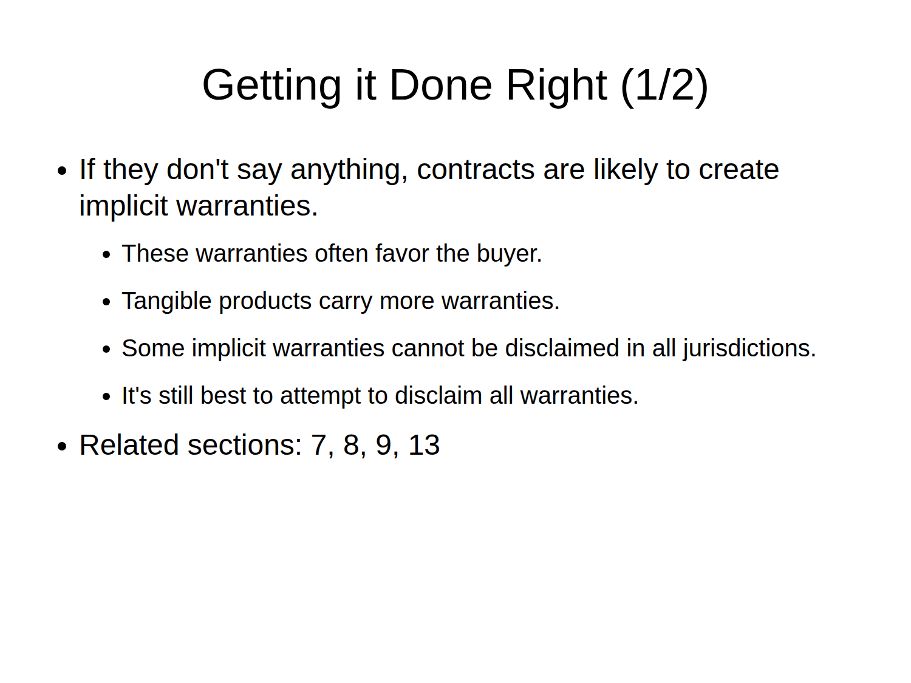Getting it Done Right (1/2)
If they don't say anything, contracts are likely to create implicit warranties.
These warranties often favor the buyer.
Tangible products carry more warranties.
Some implicit warranties cannot be disclaimed in all jurisdictions.
It's still best to attempt to disclaim all warranties.
Related sections: 7, 8, 9, 13